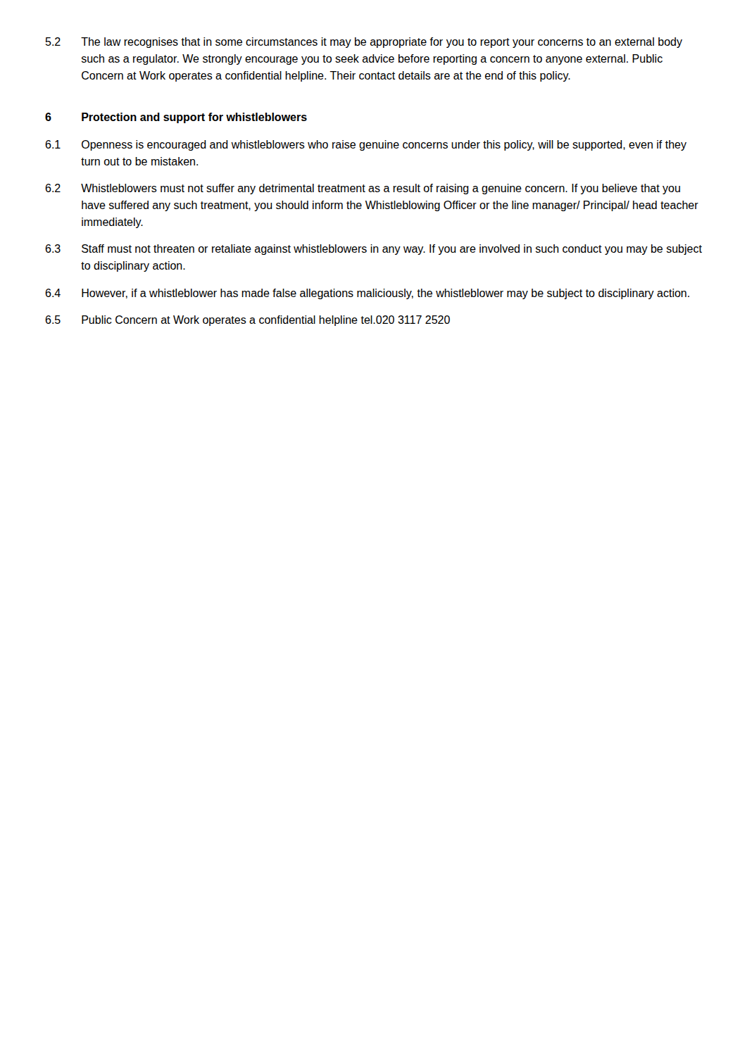5.2 The law recognises that in some circumstances it may be appropriate for you to report your concerns to an external body such as a regulator. We strongly encourage you to seek advice before reporting a concern to anyone external. Public Concern at Work operates a confidential helpline. Their contact details are at the end of this policy.
6 Protection and support for whistleblowers
6.1 Openness is encouraged and whistleblowers who raise genuine concerns under this policy, will be supported, even if they turn out to be mistaken.
6.2 Whistleblowers must not suffer any detrimental treatment as a result of raising a genuine concern. If you believe that you have suffered any such treatment, you should inform the Whistleblowing Officer or the line manager/ Principal/ head teacher immediately.
6.3 Staff must not threaten or retaliate against whistleblowers in any way. If you are involved in such conduct you may be subject to disciplinary action.
6.4 However, if a whistleblower has made false allegations maliciously, the whistleblower may be subject to disciplinary action.
6.5 Public Concern at Work operates a confidential helpline tel.020 3117 2520